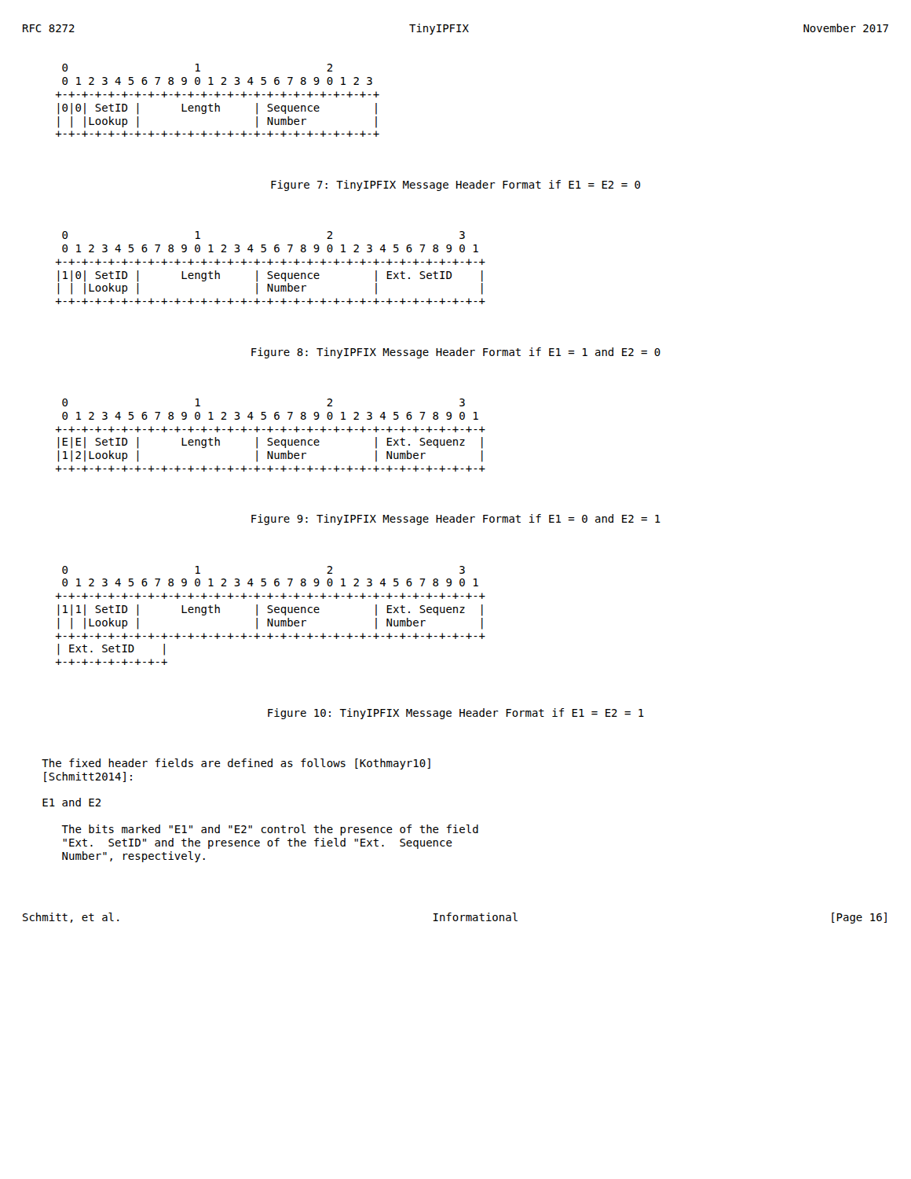RFC 8272 TinyIPFIX November 2017
      0                   1                   2
      0 1 2 3 4 5 6 7 8 9 0 1 2 3 4 5 6 7 8 9 0 1 2 3
     +-+-+-+-+-+-+-+-+-+-+-+-+-+-+-+-+-+-+-+-+-+-+-+-+
     |0|0| SetID |      Length     | Sequence        |
     | | |Lookup |                 | Number          |
     +-+-+-+-+-+-+-+-+-+-+-+-+-+-+-+-+-+-+-+-+-+-+-+-+
Figure 7: TinyIPFIX Message Header Format if E1 = E2 = 0
      0                   1                   2                   3
      0 1 2 3 4 5 6 7 8 9 0 1 2 3 4 5 6 7 8 9 0 1 2 3 4 5 6 7 8 9 0 1
     +-+-+-+-+-+-+-+-+-+-+-+-+-+-+-+-+-+-+-+-+-+-+-+-+-+-+-+-+-+-+-+-+
     |1|0| SetID |      Length     | Sequence        | Ext. SetID    |
     | | |Lookup |                 | Number          |               |
     +-+-+-+-+-+-+-+-+-+-+-+-+-+-+-+-+-+-+-+-+-+-+-+-+-+-+-+-+-+-+-+-+
Figure 8: TinyIPFIX Message Header Format if E1 = 1 and E2 = 0
      0                   1                   2                   3
      0 1 2 3 4 5 6 7 8 9 0 1 2 3 4 5 6 7 8 9 0 1 2 3 4 5 6 7 8 9 0 1
     +-+-+-+-+-+-+-+-+-+-+-+-+-+-+-+-+-+-+-+-+-+-+-+-+-+-+-+-+-+-+-+-+
     |E|E| SetID |      Length     | Sequence        | Ext. Sequenz  |
     |1|2|Lookup |                 | Number          | Number        |
     +-+-+-+-+-+-+-+-+-+-+-+-+-+-+-+-+-+-+-+-+-+-+-+-+-+-+-+-+-+-+-+-+
Figure 9: TinyIPFIX Message Header Format if E1 = 0 and E2 = 1
      0                   1                   2                   3
      0 1 2 3 4 5 6 7 8 9 0 1 2 3 4 5 6 7 8 9 0 1 2 3 4 5 6 7 8 9 0 1
     +-+-+-+-+-+-+-+-+-+-+-+-+-+-+-+-+-+-+-+-+-+-+-+-+-+-+-+-+-+-+-+-+
     |1|1| SetID |      Length     | Sequence        | Ext. Sequenz  |
     | | |Lookup |                 | Number          | Number        |
     +-+-+-+-+-+-+-+-+-+-+-+-+-+-+-+-+-+-+-+-+-+-+-+-+-+-+-+-+-+-+-+-+
     | Ext. SetID    |
     +-+-+-+-+-+-+-+-+
Figure 10: TinyIPFIX Message Header Format if E1 = E2 = 1
   The fixed header fields are defined as follows [Kothmayr10]
   [Schmitt2014]:

   E1 and E2

      The bits marked "E1" and "E2" control the presence of the field
      "Ext.  SetID" and the presence of the field "Ext.  Sequence
      Number", respectively.
Schmitt, et al. Informational[Page 16]